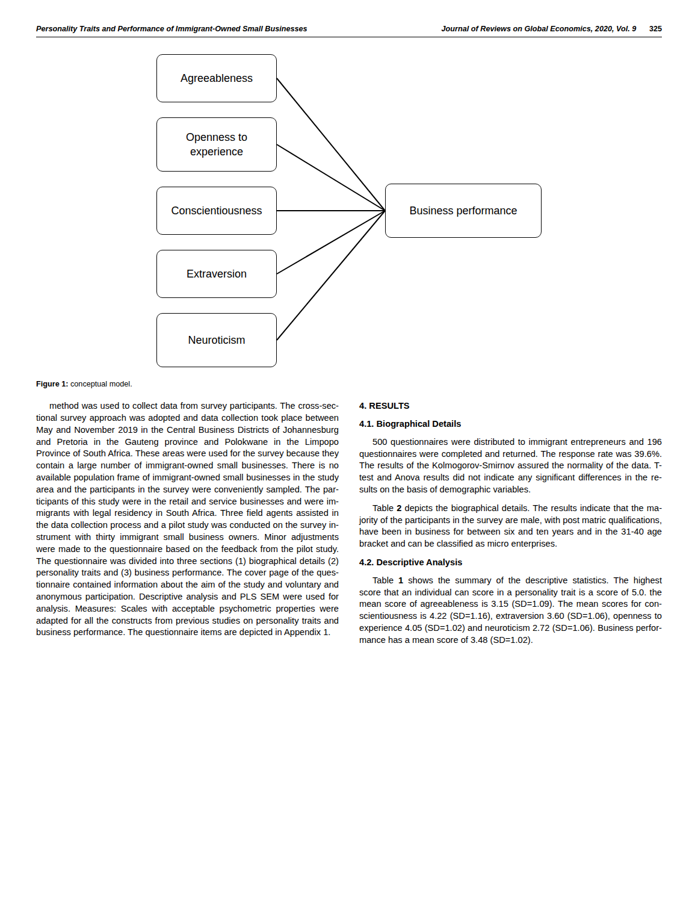Personality Traits and Performance of Immigrant-Owned Small Businesses
Journal of Reviews on Global Economics, 2020, Vol. 9 325
Agreeableness
Openness to
experience
Conscientiousness
Extraversion
Neuroticism
Business performance
Figure 1: conceptual model.
method was used to collect data from survey participants. The cross-sectional survey approach was adopted and data collection took place between May and November 2019 in the Central Business Districts of Johannesburg and Pretoria in the Gauteng province and Polokwane in the Limpopo Province of South Africa. These areas were used for the survey because they contain a large number of immigrant-owned small businesses. There is no available population frame of immigrant-owned small businesses in the study area and the participants in the survey were conveniently sampled. The participants of this study were in the retail and service businesses and were immigrants with legal residency in South Africa. Three field agents assisted in the data collection process and a pilot study was conducted on the survey instrument with thirty immigrant small business owners. Minor adjustments were made to the questionnaire based on the feedback from the pilot study. The questionnaire was divided into three sections (1) biographical details (2) personality traits and (3) business performance. The cover page of the questionnaire contained information about the aim of the study and voluntary and anonymous participation. Descriptive analysis and PLS SEM were used for analysis. Measures: Scales with acceptable psychometric properties were adapted for all the constructs from previous studies on personality traits and business performance. The questionnaire items are depicted in Appendix 1.
4. RESULTS
4.1. Biographical Details
500 questionnaires were distributed to immigrant entrepreneurs and 196 questionnaires were completed and returned. The response rate was 39.6%. The results of the Kolmogorov-Smirnov assured the normality of the data. T-test and Anova results did not indicate any significant differences in the results on the basis of demographic variables.
Table 2 depicts the biographical details. The results indicate that the majority of the participants in the survey are male, with post matric qualifications, have been in business for between six and ten years and in the 31-40 age bracket and can be classified as micro enterprises.
4.2. Descriptive Analysis
Table 1 shows the summary of the descriptive statistics. The highest score that an individual can score in a personality trait is a score of 5.0. the mean score of agreeableness is 3.15 (SD=1.09). The mean scores for conscientiousness is 4.22 (SD=1.16), extraversion 3.60 (SD=1.06), openness to experience 4.05 (SD=1.02) and neuroticism 2.72 (SD=1.06). Business performance has a mean score of 3.48 (SD=1.02).